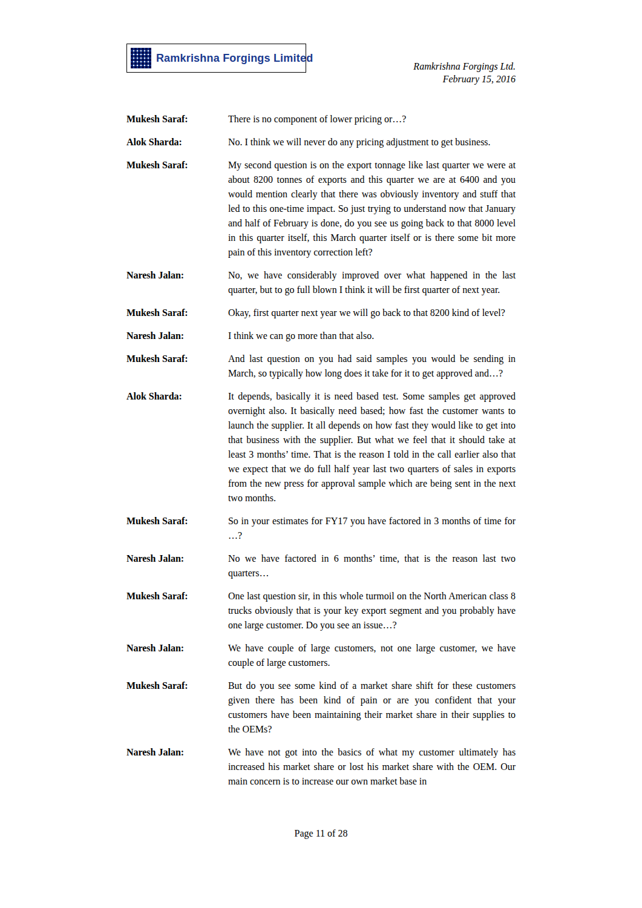Ramkrishna Forgings Limited
Ramkrishna Forgings Ltd.
February 15, 2016
| Mukesh Saraf: | There is no component of lower pricing or…? |
| Alok Sharda: | No. I think we will never do any pricing adjustment to get business. |
| Mukesh Saraf: | My second question is on the export tonnage like last quarter we were at about 8200 tonnes of exports and this quarter we are at 6400 and you would mention clearly that there was obviously inventory and stuff that led to this one-time impact. So just trying to understand now that January and half of February is done, do you see us going back to that 8000 level in this quarter itself, this March quarter itself or is there some bit more pain of this inventory correction left? |
| Naresh Jalan: | No, we have considerably improved over what happened in the last quarter, but to go full blown I think it will be first quarter of next year. |
| Mukesh Saraf: | Okay, first quarter next year we will go back to that 8200 kind of level? |
| Naresh Jalan: | I think we can go more than that also. |
| Mukesh Saraf: | And last question on you had said samples you would be sending in March, so typically how long does it take for it to get approved and…? |
| Alok Sharda: | It depends, basically it is need based test. Some samples get approved overnight also. It basically need based; how fast the customer wants to launch the supplier. It all depends on how fast they would like to get into that business with the supplier. But what we feel that it should take at least 3 months’ time. That is the reason I told in the call earlier also that we expect that we do full half year last two quarters of sales in exports from the new press for approval sample which are being sent in the next two months. |
| Mukesh Saraf: | So in your estimates for FY17 you have factored in 3 months of time for …? |
| Naresh Jalan: | No we have factored in 6 months’ time, that is the reason last two quarters… |
| Mukesh Saraf: | One last question sir, in this whole turmoil on the North American class 8 trucks obviously that is your key export segment and you probably have one large customer. Do you see an issue…? |
| Naresh Jalan: | We have couple of large customers, not one large customer, we have couple of large customers. |
| Mukesh Saraf: | But do you see some kind of a market share shift for these customers given there has been kind of pain or are you confident that your customers have been maintaining their market share in their supplies to the OEMs? |
| Naresh Jalan: | We have not got into the basics of what my customer ultimately has increased his market share or lost his market share with the OEM. Our main concern is to increase our own market base in |
Page 11 of 28